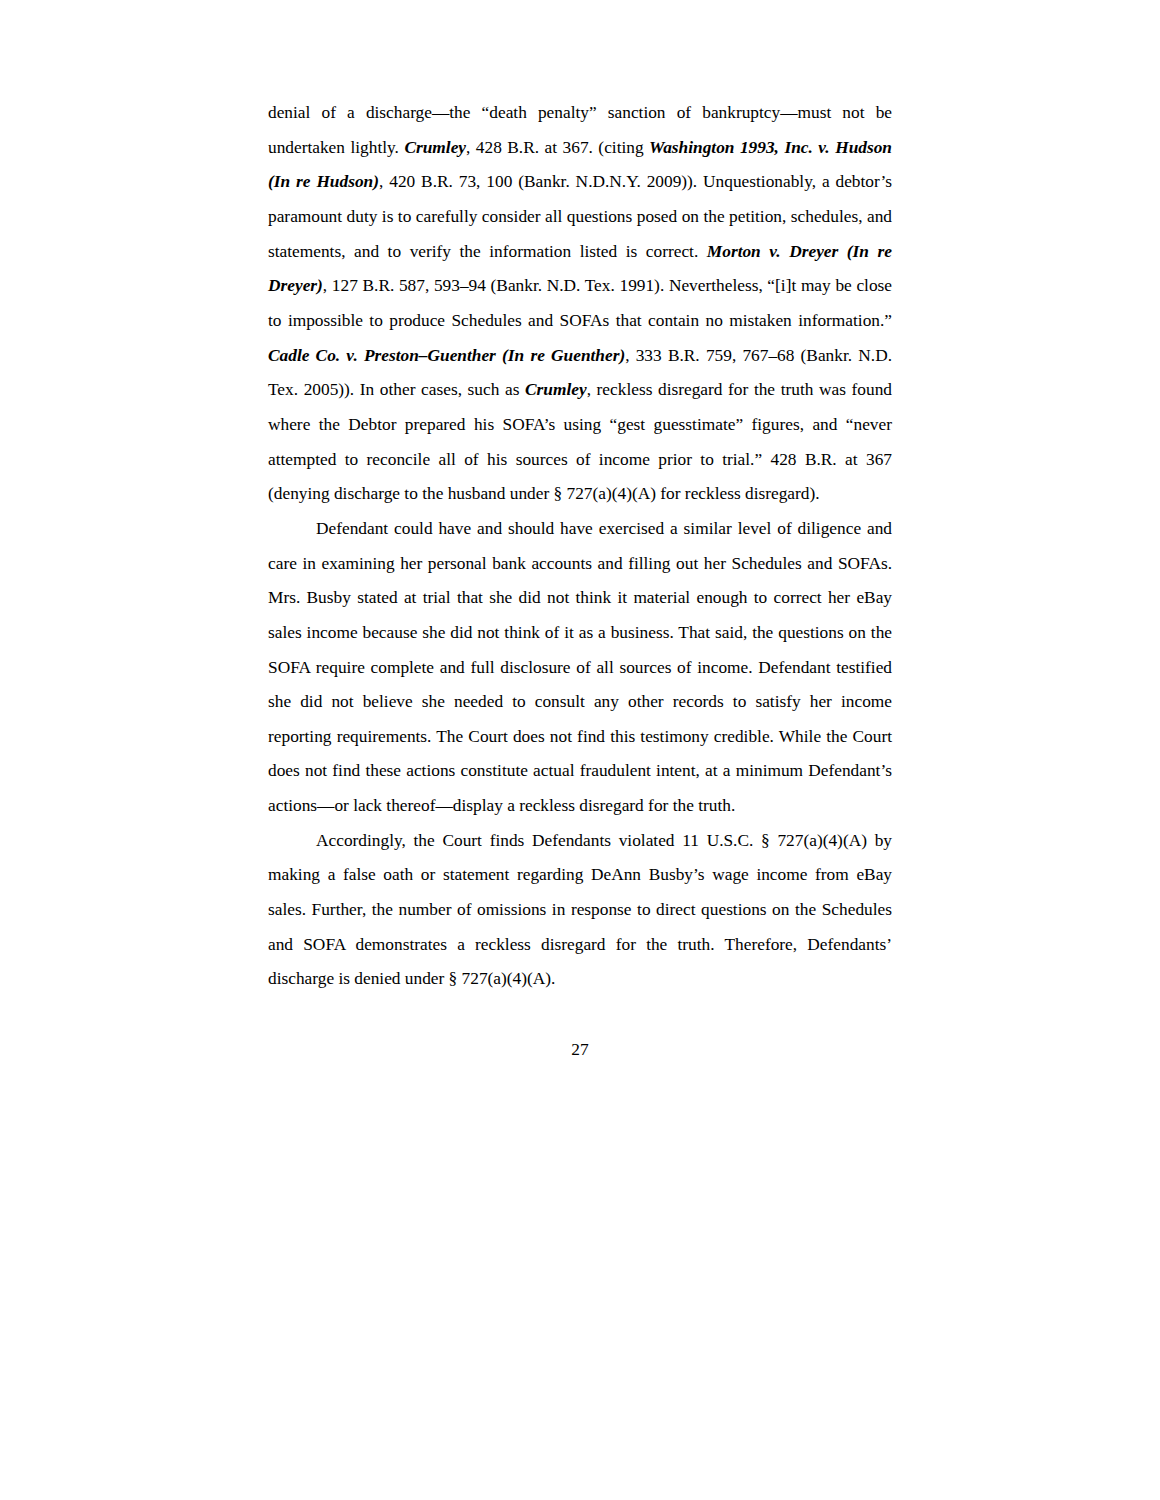denial of a discharge—the “death penalty” sanction of bankruptcy—must not be undertaken lightly. Crumley, 428 B.R. at 367. (citing Washington 1993, Inc. v. Hudson (In re Hudson), 420 B.R. 73, 100 (Bankr. N.D.N.Y. 2009)). Unquestionably, a debtor’s paramount duty is to carefully consider all questions posed on the petition, schedules, and statements, and to verify the information listed is correct. Morton v. Dreyer (In re Dreyer), 127 B.R. 587, 593–94 (Bankr. N.D. Tex. 1991). Nevertheless, “[i]t may be close to impossible to produce Schedules and SOFAs that contain no mistaken information.” Cadle Co. v. Preston–Guenther (In re Guenther), 333 B.R. 759, 767–68 (Bankr. N.D. Tex. 2005)). In other cases, such as Crumley, reckless disregard for the truth was found where the Debtor prepared his SOFA’s using “gest guesstimate” figures, and “never attempted to reconcile all of his sources of income prior to trial.” 428 B.R. at 367 (denying discharge to the husband under § 727(a)(4)(A) for reckless disregard).
Defendant could have and should have exercised a similar level of diligence and care in examining her personal bank accounts and filling out her Schedules and SOFAs. Mrs. Busby stated at trial that she did not think it material enough to correct her eBay sales income because she did not think of it as a business. That said, the questions on the SOFA require complete and full disclosure of all sources of income. Defendant testified she did not believe she needed to consult any other records to satisfy her income reporting requirements. The Court does not find this testimony credible. While the Court does not find these actions constitute actual fraudulent intent, at a minimum Defendant’s actions—or lack thereof—display a reckless disregard for the truth.
Accordingly, the Court finds Defendants violated 11 U.S.C. § 727(a)(4)(A) by making a false oath or statement regarding DeAnn Busby’s wage income from eBay sales. Further, the number of omissions in response to direct questions on the Schedules and SOFA demonstrates a reckless disregard for the truth. Therefore, Defendants’ discharge is denied under § 727(a)(4)(A).
27